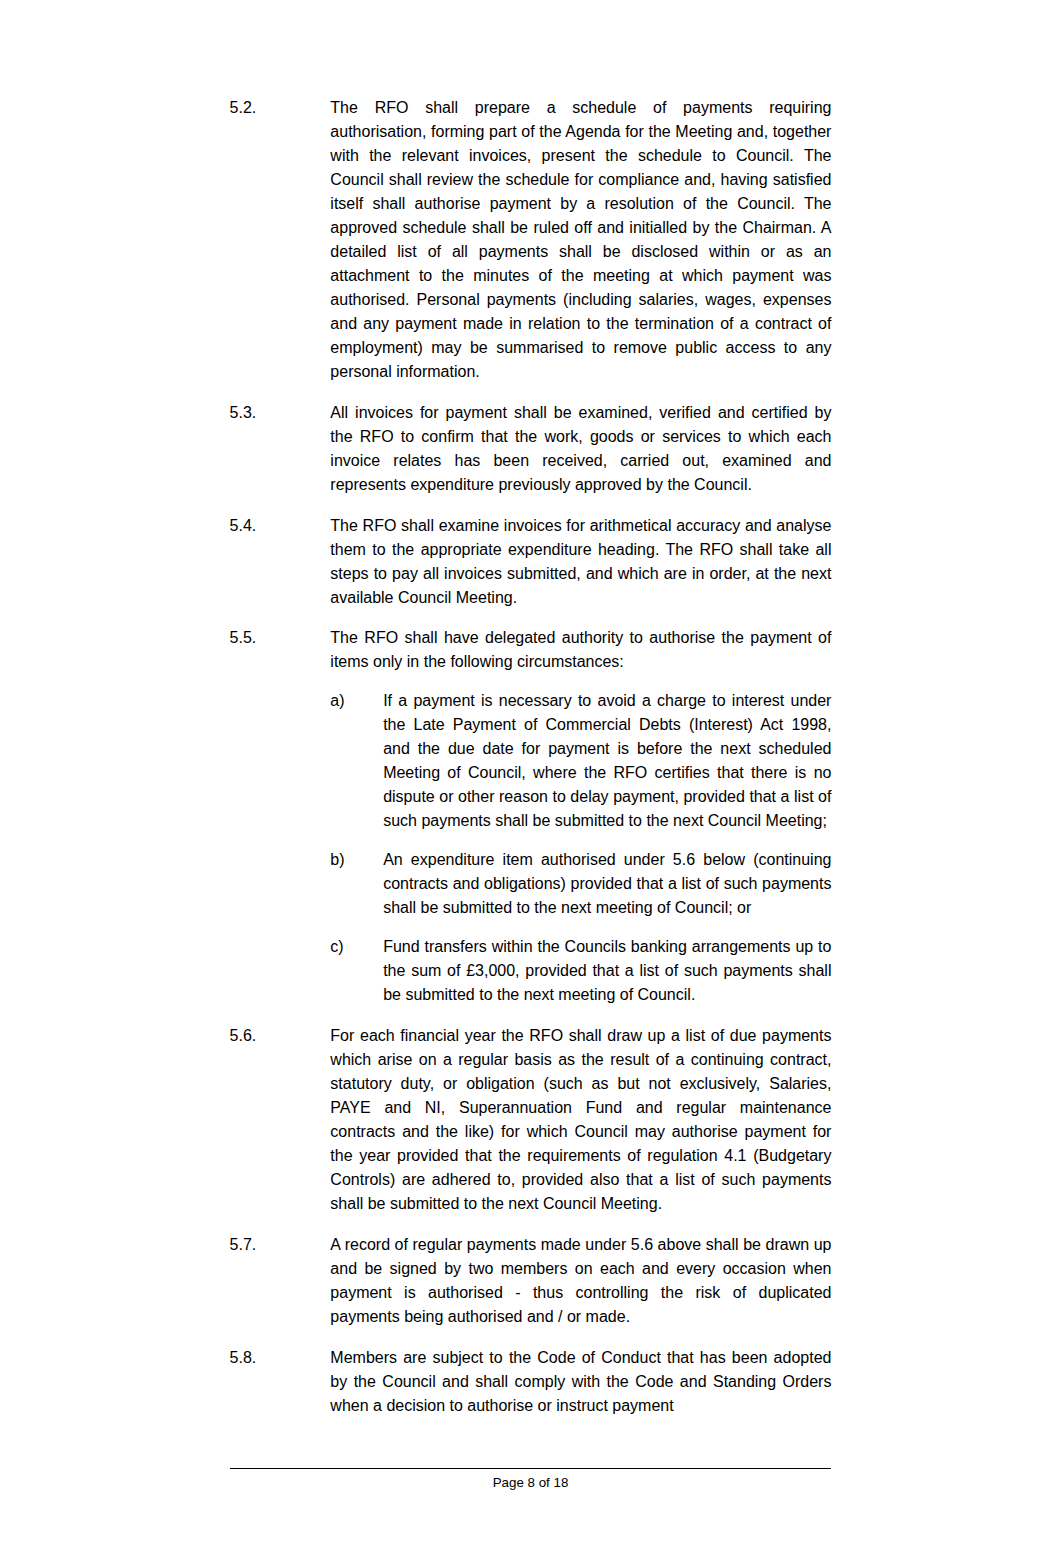5.2. The RFO shall prepare a schedule of payments requiring authorisation, forming part of the Agenda for the Meeting and, together with the relevant invoices, present the schedule to Council. The Council shall review the schedule for compliance and, having satisfied itself shall authorise payment by a resolution of the Council. The approved schedule shall be ruled off and initialled by the Chairman. A detailed list of all payments shall be disclosed within or as an attachment to the minutes of the meeting at which payment was authorised. Personal payments (including salaries, wages, expenses and any payment made in relation to the termination of a contract of employment) may be summarised to remove public access to any personal information.
5.3. All invoices for payment shall be examined, verified and certified by the RFO to confirm that the work, goods or services to which each invoice relates has been received, carried out, examined and represents expenditure previously approved by the Council.
5.4. The RFO shall examine invoices for arithmetical accuracy and analyse them to the appropriate expenditure heading. The RFO shall take all steps to pay all invoices submitted, and which are in order, at the next available Council Meeting.
5.5. The RFO shall have delegated authority to authorise the payment of items only in the following circumstances:
a) If a payment is necessary to avoid a charge to interest under the Late Payment of Commercial Debts (Interest) Act 1998, and the due date for payment is before the next scheduled Meeting of Council, where the RFO certifies that there is no dispute or other reason to delay payment, provided that a list of such payments shall be submitted to the next Council Meeting;
b) An expenditure item authorised under 5.6 below (continuing contracts and obligations) provided that a list of such payments shall be submitted to the next meeting of Council; or
c) Fund transfers within the Councils banking arrangements up to the sum of £3,000, provided that a list of such payments shall be submitted to the next meeting of Council.
5.6. For each financial year the RFO shall draw up a list of due payments which arise on a regular basis as the result of a continuing contract, statutory duty, or obligation (such as but not exclusively, Salaries, PAYE and NI, Superannuation Fund and regular maintenance contracts and the like) for which Council may authorise payment for the year provided that the requirements of regulation 4.1 (Budgetary Controls) are adhered to, provided also that a list of such payments shall be submitted to the next Council Meeting.
5.7. A record of regular payments made under 5.6 above shall be drawn up and be signed by two members on each and every occasion when payment is authorised - thus controlling the risk of duplicated payments being authorised and / or made.
5.8. Members are subject to the Code of Conduct that has been adopted by the Council and shall comply with the Code and Standing Orders when a decision to authorise or instruct payment
Page 8 of 18